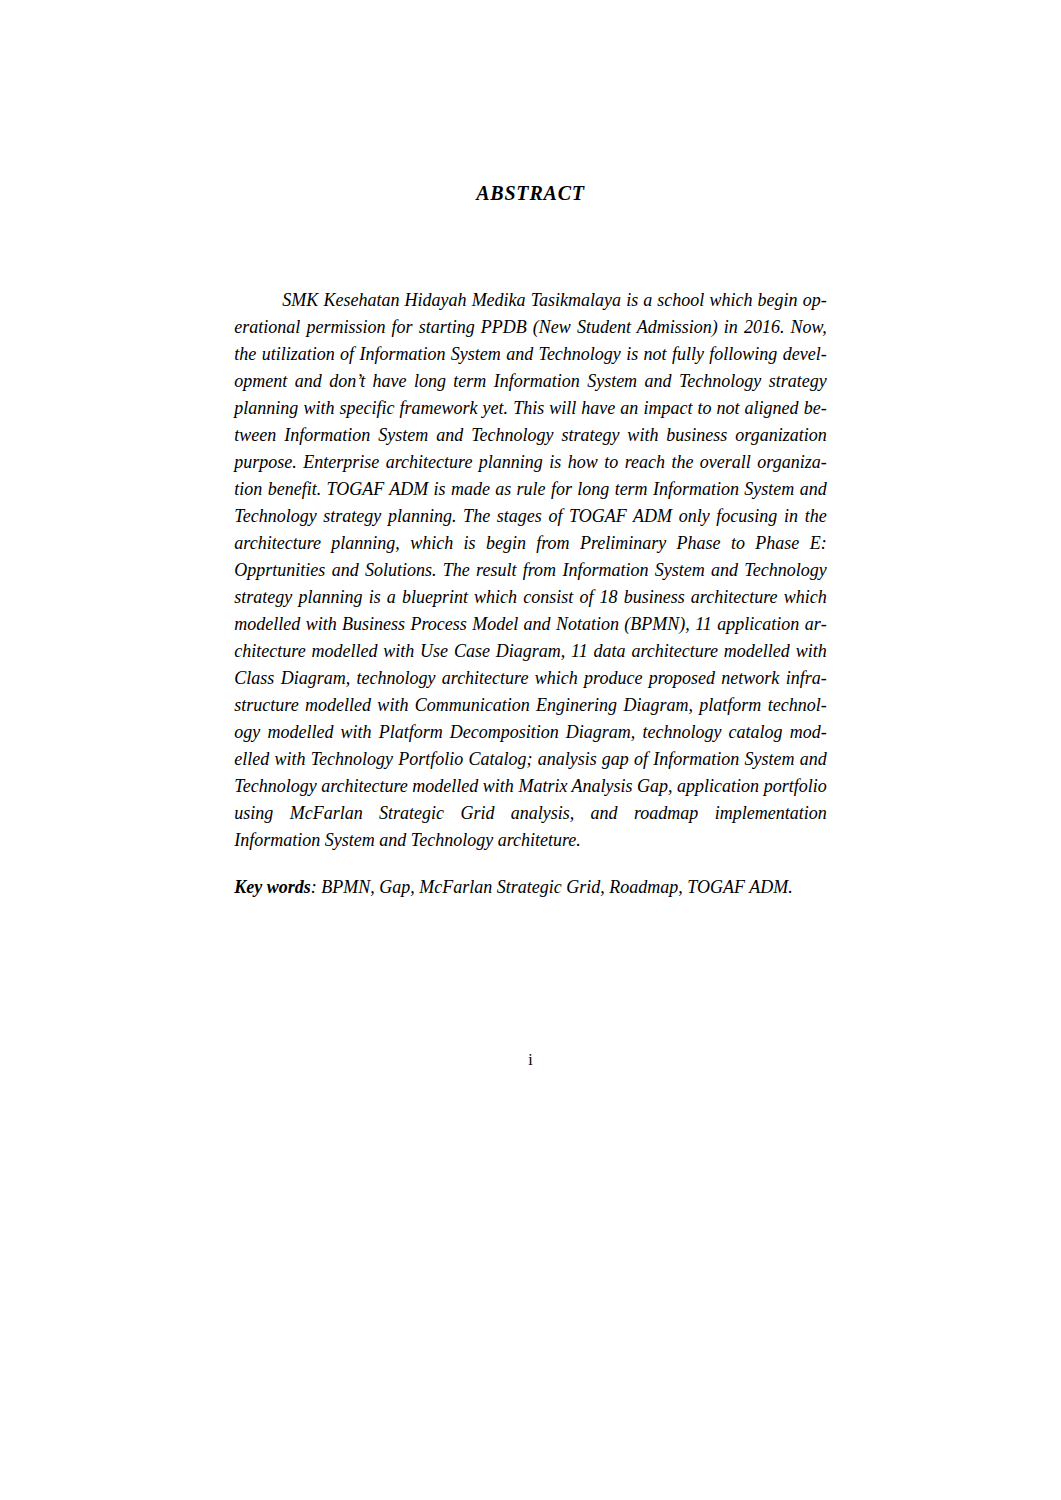ABSTRACT
SMK Kesehatan Hidayah Medika Tasikmalaya is a school which begin operational permission for starting PPDB (New Student Admission) in 2016. Now, the utilization of Information System and Technology is not fully following development and don’t have long term Information System and Technology strategy planning with specific framework yet. This will have an impact to not aligned between Information System and Technology strategy with business organization purpose. Enterprise architecture planning is how to reach the overall organization benefit. TOGAF ADM is made as rule for long term Information System and Technology strategy planning. The stages of TOGAF ADM only focusing in the architecture planning, which is begin from Preliminary Phase to Phase E: Opprtunities and Solutions. The result from Information System and Technology strategy planning is a blueprint which consist of 18 business architecture which modelled with Business Process Model and Notation (BPMN), 11 application architecture modelled with Use Case Diagram, 11 data architecture modelled with Class Diagram, technology architecture which produce proposed network infrastructure modelled with Communication Enginering Diagram, platform technology modelled with Platform Decomposition Diagram, technology catalog modelled with Technology Portfolio Catalog; analysis gap of Information System and Technology architecture modelled with Matrix Analysis Gap, application portfolio using McFarlan Strategic Grid analysis, and roadmap implementation Information System and Technology architeture.
Key words: BPMN, Gap, McFarlan Strategic Grid, Roadmap, TOGAF ADM.
i